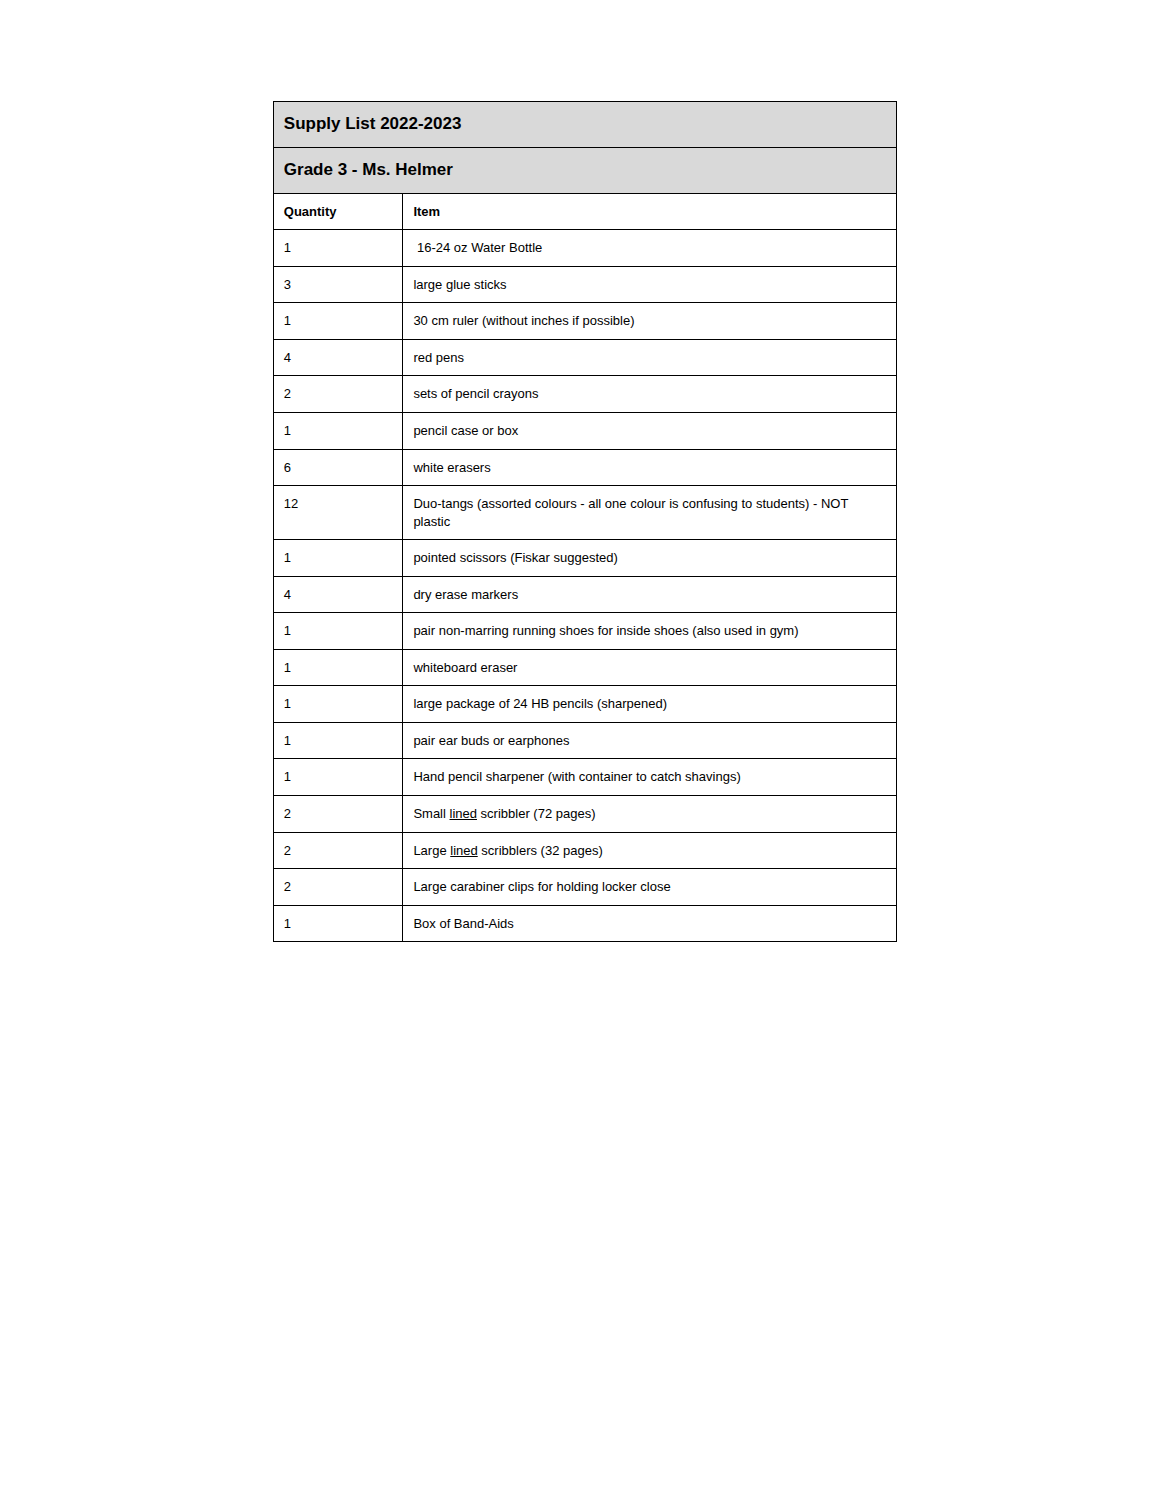| Supply List 2022-2023 |
| --- |
| Grade 3 - Ms. Helmer |
| Quantity | Item |
| 1 | 16-24 oz Water Bottle |
| 3 | large glue sticks |
| 1 | 30 cm ruler (without inches if possible) |
| 4 | red pens |
| 2 | sets of pencil crayons |
| 1 | pencil case or box |
| 6 | white erasers |
| 12 | Duo-tangs (assorted colours - all one colour is confusing to students) - NOT plastic |
| 1 | pointed scissors (Fiskar suggested) |
| 4 | dry erase markers |
| 1 | pair non-marring running shoes for inside shoes (also used in gym) |
| 1 | whiteboard eraser |
| 1 | large package of 24 HB pencils (sharpened) |
| 1 | pair ear buds or earphones |
| 1 | Hand pencil sharpener (with container to catch shavings) |
| 2 | Small lined scribbler (72 pages) |
| 2 | Large lined scribblers (32 pages) |
| 2 | Large carabiner clips for holding locker close |
| 1 | Box of Band-Aids |